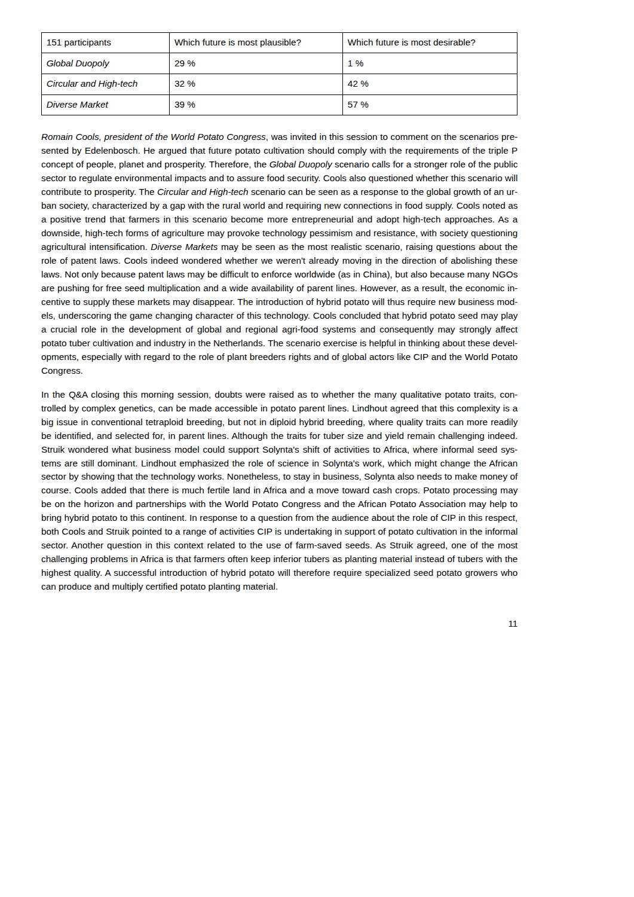| 151 participants | Which future is most plausible? | Which future is most desirable? |
| Global Duopoly | 29 % | 1 % |
| Circular and High-tech | 32 % | 42 % |
| Diverse Market | 39 % | 57 % |
Romain Cools, president of the World Potato Congress, was invited in this session to comment on the scenarios presented by Edelenbosch. He argued that future potato cultivation should comply with the requirements of the triple P concept of people, planet and prosperity. Therefore, the Global Duopoly scenario calls for a stronger role of the public sector to regulate environmental impacts and to assure food security. Cools also questioned whether this scenario will contribute to prosperity. The Circular and High-tech scenario can be seen as a response to the global growth of an urban society, characterized by a gap with the rural world and requiring new connections in food supply. Cools noted as a positive trend that farmers in this scenario become more entrepreneurial and adopt high-tech approaches. As a downside, high-tech forms of agriculture may provoke technology pessimism and resistance, with society questioning agricultural intensification. Diverse Markets may be seen as the most realistic scenario, raising questions about the role of patent laws. Cools indeed wondered whether we weren't already moving in the direction of abolishing these laws. Not only because patent laws may be difficult to enforce worldwide (as in China), but also because many NGOs are pushing for free seed multiplication and a wide availability of parent lines. However, as a result, the economic incentive to supply these markets may disappear. The introduction of hybrid potato will thus require new business models, underscoring the game changing character of this technology. Cools concluded that hybrid potato seed may play a crucial role in the development of global and regional agri-food systems and consequently may strongly affect potato tuber cultivation and industry in the Netherlands. The scenario exercise is helpful in thinking about these developments, especially with regard to the role of plant breeders rights and of global actors like CIP and the World Potato Congress.
In the Q&A closing this morning session, doubts were raised as to whether the many qualitative potato traits, controlled by complex genetics, can be made accessible in potato parent lines. Lindhout agreed that this complexity is a big issue in conventional tetraploid breeding, but not in diploid hybrid breeding, where quality traits can more readily be identified, and selected for, in parent lines. Although the traits for tuber size and yield remain challenging indeed. Struik wondered what business model could support Solynta's shift of activities to Africa, where informal seed systems are still dominant. Lindhout emphasized the role of science in Solynta's work, which might change the African sector by showing that the technology works. Nonetheless, to stay in business, Solynta also needs to make money of course. Cools added that there is much fertile land in Africa and a move toward cash crops. Potato processing may be on the horizon and partnerships with the World Potato Congress and the African Potato Association may help to bring hybrid potato to this continent. In response to a question from the audience about the role of CIP in this respect, both Cools and Struik pointed to a range of activities CIP is undertaking in support of potato cultivation in the informal sector. Another question in this context related to the use of farm-saved seeds. As Struik agreed, one of the most challenging problems in Africa is that farmers often keep inferior tubers as planting material instead of tubers with the highest quality. A successful introduction of hybrid potato will therefore require specialized seed potato growers who can produce and multiply certified potato planting material.
11